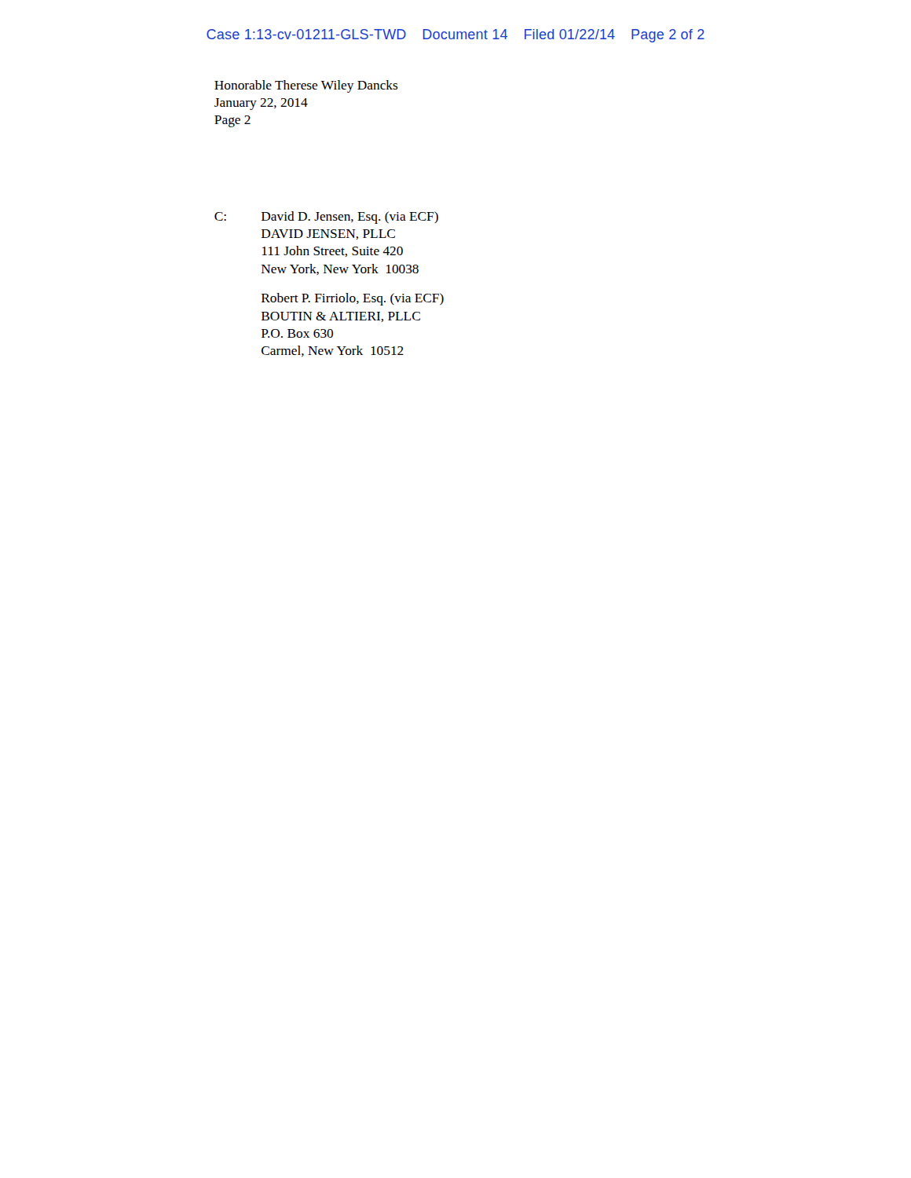Case 1:13-cv-01211-GLS-TWD Document 14 Filed 01/22/14 Page 2 of 2
Honorable Therese Wiley Dancks
January 22, 2014
Page 2
C:
David D. Jensen, Esq. (via ECF)
DAVID JENSEN, PLLC
111 John Street, Suite 420
New York, New York 10038
Robert P. Firriolo, Esq. (via ECF)
BOUTIN & ALTIERI, PLLC
P.O. Box 630
Carmel, New York 10512